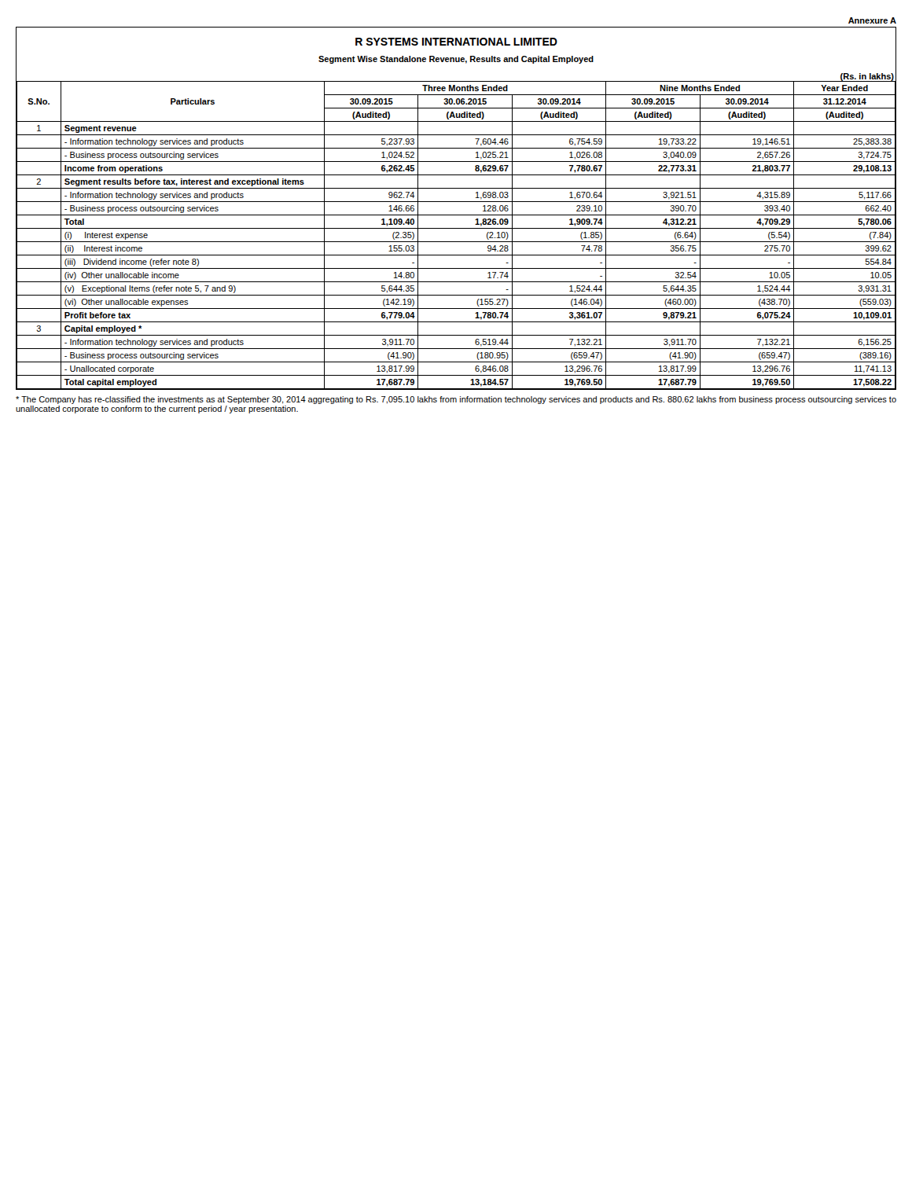Annexure A
R SYSTEMS INTERNATIONAL LIMITED
Segment Wise Standalone Revenue, Results and Capital Employed
(Rs. in lakhs)
| S.No. | Particulars | Three Months Ended | Nine Months Ended | Year Ended |
| --- | --- | --- | --- | --- |
| 30.09.2015 | 30.06.2015 | 30.09.2014 | 30.09.2015 | 30.09.2014 | 31.12.2014 |
| (Audited) | (Audited) | (Audited) | (Audited) | (Audited) | (Audited) |
| 1 | Segment revenue | | | | | | |
| | - Information technology services and products | 5,237.93 | 7,604.46 | 6,754.59 | 19,733.22 | 19,146.51 | 25,383.38 |
| | - Business process outsourcing services | 1,024.52 | 1,025.21 | 1,026.08 | 3,040.09 | 2,657.26 | 3,724.75 |
| | Income from operations | 6,262.45 | 8,629.67 | 7,780.67 | 22,773.31 | 21,803.77 | 29,108.13 |
| 2 | Segment results before tax, interest and exceptional items | | | | | | |
| | - Information technology services and products | 962.74 | 1,698.03 | 1,670.64 | 3,921.51 | 4,315.89 | 5,117.66 |
| | - Business process outsourcing services | 146.66 | 128.06 | 239.10 | 390.70 | 393.40 | 662.40 |
| | Total | 1,109.40 | 1,826.09 | 1,909.74 | 4,312.21 | 4,709.29 | 5,780.06 |
| | (i) Interest expense | (2.35) | (2.10) | (1.85) | (6.64) | (5.54) | (7.84) |
| | (ii) Interest income | 155.03 | 94.28 | 74.78 | 356.75 | 275.70 | 399.62 |
| | (iii) Dividend income (refer note 8) | - | - | - | - | - | 554.84 |
| | (iv) Other unallocable income | 14.80 | 17.74 | - | 32.54 | 10.05 | 10.05 |
| | (v) Exceptional Items (refer note 5, 7 and 9) | 5,644.35 | - | 1,524.44 | 5,644.35 | 1,524.44 | 3,931.31 |
| | (vi) Other unallocable expenses | (142.19) | (155.27) | (146.04) | (460.00) | (438.70) | (559.03) |
| | Profit before tax | 6,779.04 | 1,780.74 | 3,361.07 | 9,879.21 | 6,075.24 | 10,109.01 |
| 3 | Capital employed * | | | | | | |
| | - Information technology services and products | 3,911.70 | 6,519.44 | 7,132.21 | 3,911.70 | 7,132.21 | 6,156.25 |
| | - Business process outsourcing services | (41.90) | (180.95) | (659.47) | (41.90) | (659.47) | (389.16) |
| | - Unallocated corporate | 13,817.99 | 6,846.08 | 13,296.76 | 13,817.99 | 13,296.76 | 11,741.13 |
| | Total capital employed | 17,687.79 | 13,184.57 | 19,769.50 | 17,687.79 | 19,769.50 | 17,508.22 |
* The Company has re-classified the investments as at September 30, 2014 aggregating to Rs. 7,095.10 lakhs from information technology services and products and Rs. 880.62 lakhs from business process outsourcing services to unallocated corporate to conform to the current period / year presentation.